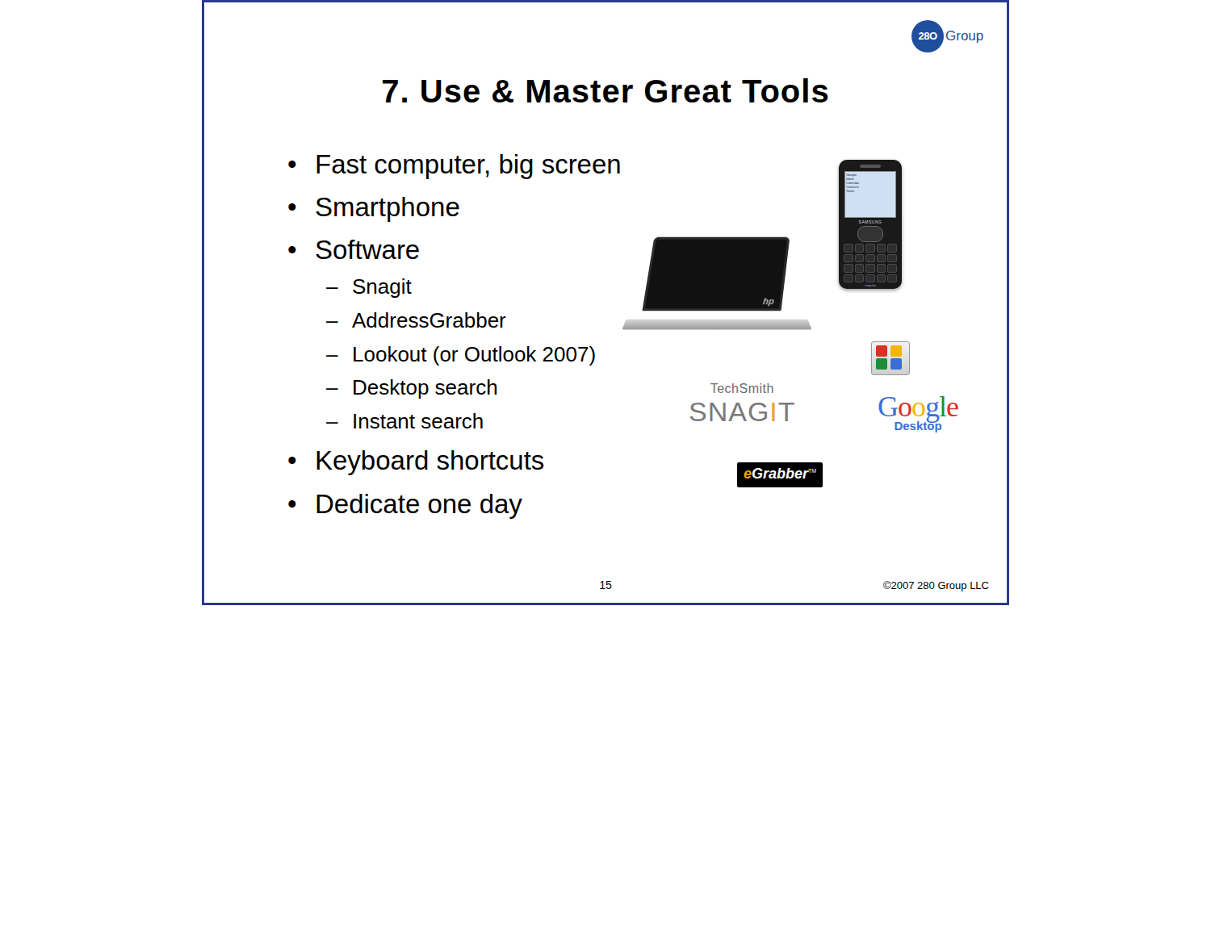28O
Group
7. Use & Master Great Tools
Fast computer, big screen
Smartphone
Software
Snagit
AddressGrabber
Lookout (or Outlook 2007)
Desktop search
Instant search
Keyboard shortcuts
Dedicate one day
Google
Inbox
Calendar
Contacts
Tasks
SAMSUNG
cingular
hp
TechSmith
SNAGIT
Google
Desktop
e GrabberTM
15
©2007 280 Group LLC